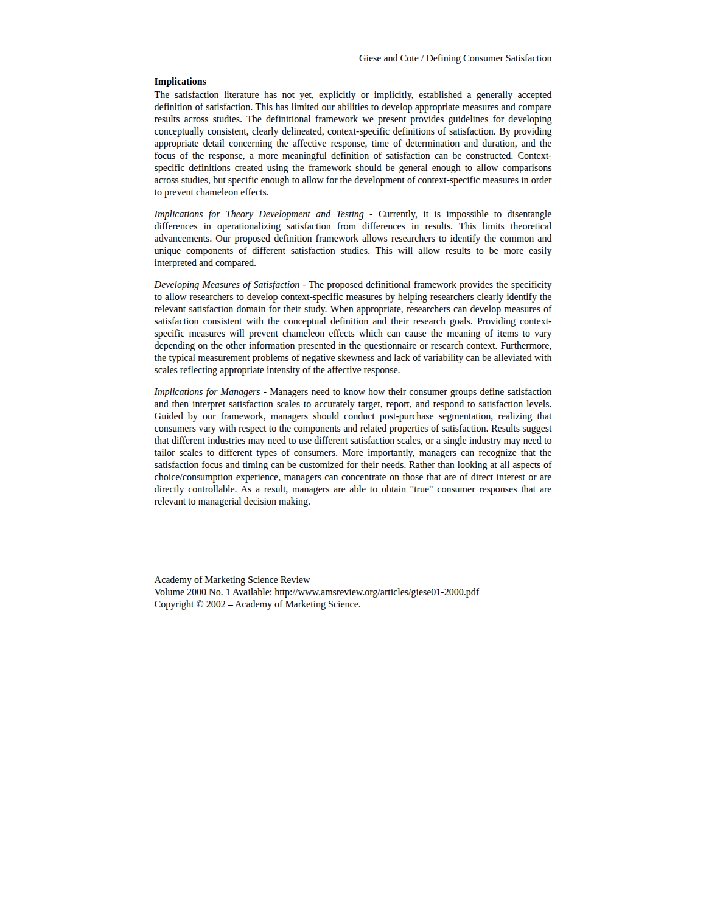Giese and Cote / Defining Consumer Satisfaction
Implications
The satisfaction literature has not yet, explicitly or implicitly, established a generally accepted definition of satisfaction. This has limited our abilities to develop appropriate measures and compare results across studies. The definitional framework we present provides guidelines for developing conceptually consistent, clearly delineated, context-specific definitions of satisfaction. By providing appropriate detail concerning the affective response, time of determination and duration, and the focus of the response, a more meaningful definition of satisfaction can be constructed. Context-specific definitions created using the framework should be general enough to allow comparisons across studies, but specific enough to allow for the development of context-specific measures in order to prevent chameleon effects.
Implications for Theory Development and Testing - Currently, it is impossible to disentangle differences in operationalizing satisfaction from differences in results. This limits theoretical advancements. Our proposed definition framework allows researchers to identify the common and unique components of different satisfaction studies. This will allow results to be more easily interpreted and compared.
Developing Measures of Satisfaction - The proposed definitional framework provides the specificity to allow researchers to develop context-specific measures by helping researchers clearly identify the relevant satisfaction domain for their study. When appropriate, researchers can develop measures of satisfaction consistent with the conceptual definition and their research goals. Providing context-specific measures will prevent chameleon effects which can cause the meaning of items to vary depending on the other information presented in the questionnaire or research context. Furthermore, the typical measurement problems of negative skewness and lack of variability can be alleviated with scales reflecting appropriate intensity of the affective response.
Implications for Managers - Managers need to know how their consumer groups define satisfaction and then interpret satisfaction scales to accurately target, report, and respond to satisfaction levels. Guided by our framework, managers should conduct post-purchase segmentation, realizing that consumers vary with respect to the components and related properties of satisfaction. Results suggest that different industries may need to use different satisfaction scales, or a single industry may need to tailor scales to different types of consumers. More importantly, managers can recognize that the satisfaction focus and timing can be customized for their needs. Rather than looking at all aspects of choice/consumption experience, managers can concentrate on those that are of direct interest or are directly controllable. As a result, managers are able to obtain "true" consumer responses that are relevant to managerial decision making.
Academy of Marketing Science Review
Volume 2000 No. 1 Available: http://www.amsreview.org/articles/giese01-2000.pdf
Copyright © 2002 – Academy of Marketing Science.